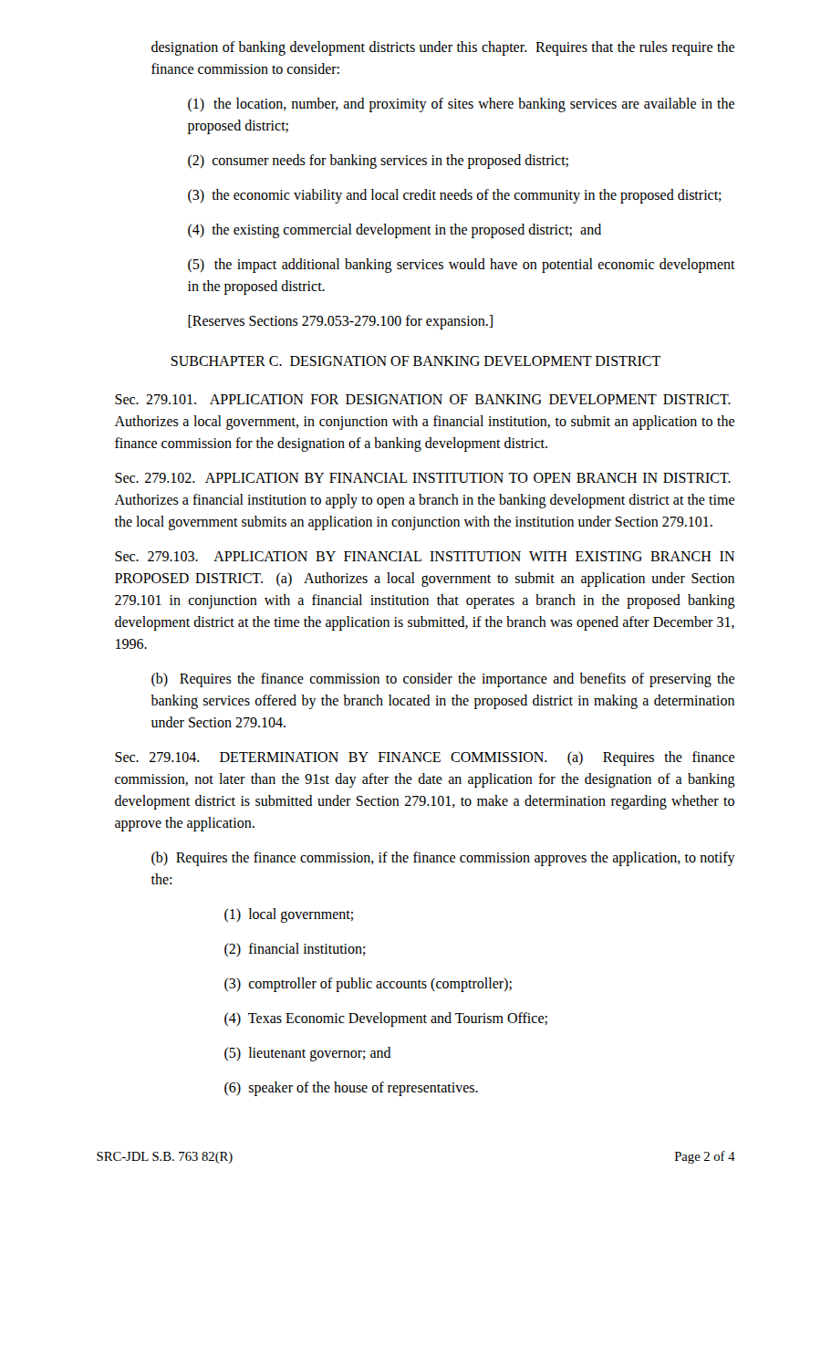designation of banking development districts under this chapter. Requires that the rules require the finance commission to consider:
(1) the location, number, and proximity of sites where banking services are available in the proposed district;
(2) consumer needs for banking services in the proposed district;
(3) the economic viability and local credit needs of the community in the proposed district;
(4) the existing commercial development in the proposed district; and
(5) the impact additional banking services would have on potential economic development in the proposed district.
[Reserves Sections 279.053-279.100 for expansion.]
SUBCHAPTER C. DESIGNATION OF BANKING DEVELOPMENT DISTRICT
Sec. 279.101. APPLICATION FOR DESIGNATION OF BANKING DEVELOPMENT DISTRICT. Authorizes a local government, in conjunction with a financial institution, to submit an application to the finance commission for the designation of a banking development district.
Sec. 279.102. APPLICATION BY FINANCIAL INSTITUTION TO OPEN BRANCH IN DISTRICT. Authorizes a financial institution to apply to open a branch in the banking development district at the time the local government submits an application in conjunction with the institution under Section 279.101.
Sec. 279.103. APPLICATION BY FINANCIAL INSTITUTION WITH EXISTING BRANCH IN PROPOSED DISTRICT. (a) Authorizes a local government to submit an application under Section 279.101 in conjunction with a financial institution that operates a branch in the proposed banking development district at the time the application is submitted, if the branch was opened after December 31, 1996.
(b) Requires the finance commission to consider the importance and benefits of preserving the banking services offered by the branch located in the proposed district in making a determination under Section 279.104.
Sec. 279.104. DETERMINATION BY FINANCE COMMISSION. (a) Requires the finance commission, not later than the 91st day after the date an application for the designation of a banking development district is submitted under Section 279.101, to make a determination regarding whether to approve the application.
(b) Requires the finance commission, if the finance commission approves the application, to notify the:
(1) local government;
(2) financial institution;
(3) comptroller of public accounts (comptroller);
(4) Texas Economic Development and Tourism Office;
(5) lieutenant governor; and
(6) speaker of the house of representatives.
SRC-JDL S.B. 763 82(R)
Page 2 of 4